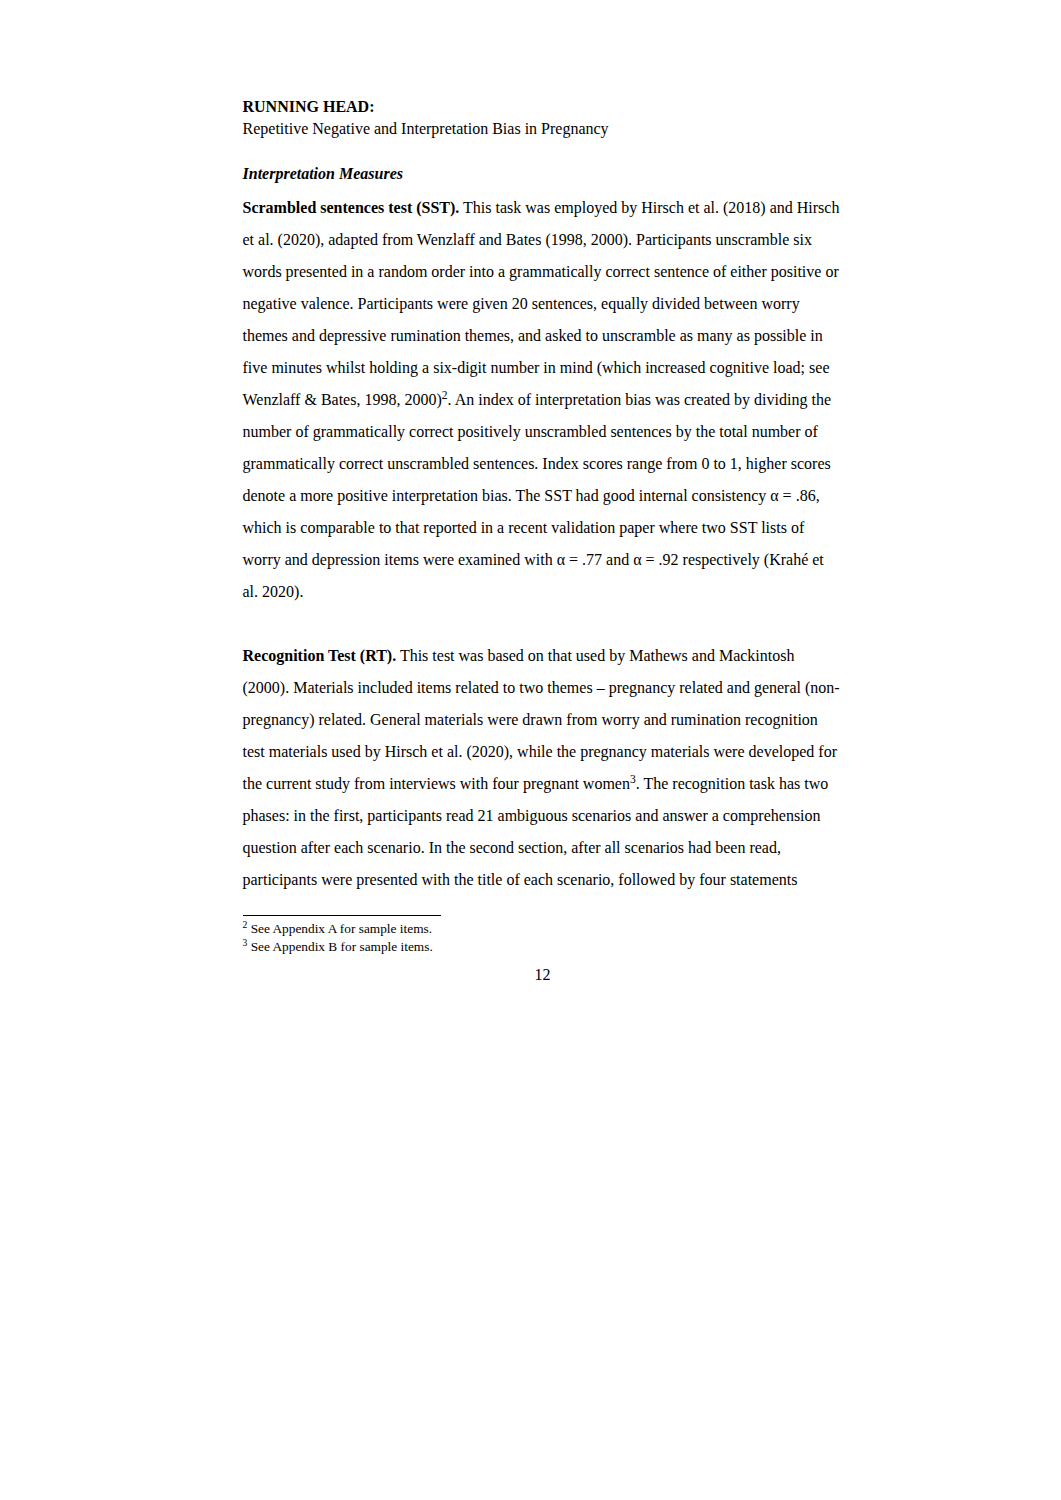RUNNING HEAD:
Repetitive Negative and Interpretation Bias in Pregnancy
Interpretation Measures
Scrambled sentences test (SST). This task was employed by Hirsch et al. (2018) and Hirsch et al. (2020), adapted from Wenzlaff and Bates (1998, 2000). Participants unscramble six words presented in a random order into a grammatically correct sentence of either positive or negative valence. Participants were given 20 sentences, equally divided between worry themes and depressive rumination themes, and asked to unscramble as many as possible in five minutes whilst holding a six-digit number in mind (which increased cognitive load; see Wenzlaff & Bates, 1998, 2000)2. An index of interpretation bias was created by dividing the number of grammatically correct positively unscrambled sentences by the total number of grammatically correct unscrambled sentences. Index scores range from 0 to 1, higher scores denote a more positive interpretation bias. The SST had good internal consistency α = .86, which is comparable to that reported in a recent validation paper where two SST lists of worry and depression items were examined with α = .77 and α = .92 respectively (Krahé et al. 2020).
Recognition Test (RT). This test was based on that used by Mathews and Mackintosh (2000). Materials included items related to two themes – pregnancy related and general (non-pregnancy) related. General materials were drawn from worry and rumination recognition test materials used by Hirsch et al. (2020), while the pregnancy materials were developed for the current study from interviews with four pregnant women3. The recognition task has two phases: in the first, participants read 21 ambiguous scenarios and answer a comprehension question after each scenario. In the second section, after all scenarios had been read, participants were presented with the title of each scenario, followed by four statements
2 See Appendix A for sample items.
3 See Appendix B for sample items.
12